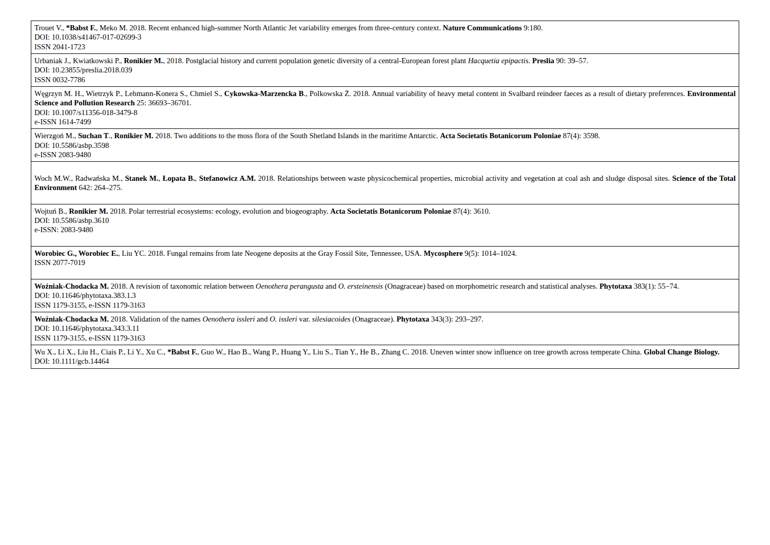| Trouet V., *Babst F. , Meko M. 2018. Recent enhanced high-summer North Atlantic Jet variability emerges from three-century context. Nature Communications 9:180. DOI: 10.1038/s41467-017-02699-3 ISSN 2041-1723 |
| Urbaniak J., Kwiatkowski P., Ronikier M. , 2018. Postglacial history and current population genetic diversity of a central-European forest plant Hacquetia epipactis . Preslia 90: 39–57. DOI: 10.23855/preslia.2018.039 ISSN 0032-7786 |
| Węgrzyn M. H., Wietrzyk P., Lehmann-Konera S., Chmiel S., Cykowska-Marzencka B ., Polkowska Ż. 2018. Annual variability of heavy metal content in Svalbard reindeer faeces as a result of dietary preferences. Environmental Science and Pollution Research 25: 36693–36701. DOI: 10.1007/s11356-018-3479-8 e-ISSN 1614-7499 |
| Wierzgoń M., Suchan T ., Ronikier M. 2018. Two additions to the moss flora of the South Shetland Islands in the maritime Antarctic. Acta Societatis Botanicorum Poloniae 87(4): 3598. DOI: 10.5586/asbp.3598 e-ISSN 2083-9480 |
| Woch M.W., Radwańska M., Stanek M. , Łopata B. , Stefanowicz A.M. 2018. Relationships between waste physicochemical properties, microbial activity and vegetation at coal ash and sludge disposal sites. Science of the Total Environment 642: 264–275. |
| Wojtuń B., Ronikier M. 2018. Polar terrestrial ecosystems: ecology, evolution and biogeography. Acta Societatis Botanicorum Poloniae 87(4): 3610. DOI: 10.5586/asbp.3610 e-ISSN: 2083-9480 |
| Worobiec G., Worobiec E. , Liu YC. 2018. Fungal remains from late Neogene deposits at the Gray Fossil Site, Tennessee, USA. Mycosphere 9(5): 1014–1024. ISSN 2077-7019 |
| Woźniak-Chodacka M. 2018. A revision of taxonomic relation between Oenothera perangusta and O. ersteinensis (Onagraceae) based on morphometric research and statistical analyses. Phytotaxa 383(1): 55−74. DOI: 10.11646/phytotaxa.383.1.3 ISSN 1179-3155, e-ISSN 1179-3163 |
| Woźniak-Chodacka M. 2018. Validation of the names Oenothera issleri and O. issleri var. silesiacoides (Onagraceae). Phytotaxa 343(3): 293–297. DOI: 10.11646/phytotaxa.343.3.11 ISSN 1179-3155, e-ISSN 1179-3163 |
| Wu X., Li X., Liu H., Ciais P., Li Y., Xu C., *Babst F. , Guo W., Hao B., Wang P., Huang Y., Liu S., Tian Y., He B., Zhang C. 2018. Uneven winter snow influence on tree growth across temperate China. Global Change Biology. DOI: 10.1111/gcb.14464 |